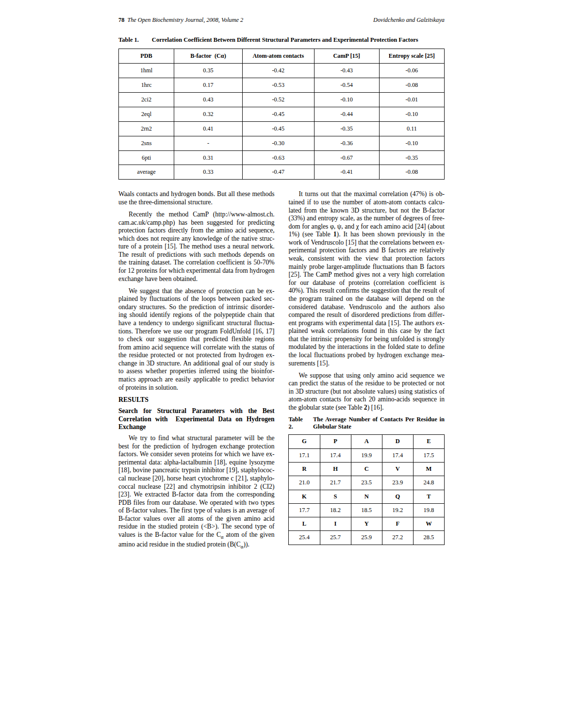78 The Open Biochemistry Journal, 2008, Volume 2
Dovidchenko and Galzitskaya
Table 1. Correlation Coefficient Between Different Structural Parameters and Experimental Protection Factors
| PDB | B-factor (Cα) | Atom-atom contacts | CamP [15] | Entropy scale [25] |
| --- | --- | --- | --- | --- |
| 1hml | 0.35 | -0.42 | -0.43 | -0.06 |
| 1hrc | 0.17 | -0.53 | -0.54 | -0.08 |
| 2ci2 | 0.43 | -0.52 | -0.10 | -0.01 |
| 2eql | 0.32 | -0.45 | -0.44 | -0.10 |
| 2rn2 | 0.41 | -0.45 | -0.35 | 0.11 |
| 2sns | - | -0.30 | -0.36 | -0.10 |
| 6pti | 0.31 | -0.63 | -0.67 | -0.35 |
| average | 0.33 | -0.47 | -0.41 | -0.08 |
Waals contacts and hydrogen bonds. But all these methods use the three-dimensional structure.
Recently the method CamP (http://www-almost.ch. cam.ac.uk/camp.php) has been suggested for predicting protection factors directly from the amino acid sequence, which does not require any knowledge of the native structure of a protein [15]. The method uses a neural network. The result of predictions with such methods depends on the training dataset. The correlation coefficient is 50-70% for 12 proteins for which experimental data from hydrogen exchange have been obtained.
We suggest that the absence of protection can be explained by fluctuations of the loops between packed secondary structures. So the prediction of intrinsic disordering should identify regions of the polypeptide chain that have a tendency to undergo significant structural fluctuations. Therefore we use our program FoldUnfold [16, 17] to check our suggestion that predicted flexible regions from amino acid sequence will correlate with the status of the residue protected or not protected from hydrogen exchange in 3D structure. An additional goal of our study is to assess whether properties inferred using the bioinformatics approach are easily applicable to predict behavior of proteins in solution.
RESULTS
Search for Structural Parameters with the Best Correlation with Experimental Data on Hydrogen Exchange
We try to find what structural parameter will be the best for the prediction of hydrogen exchange protection factors. We consider seven proteins for which we have experimental data: alpha-lactalbumin [18], equine lysozyme [18], bovine pancreatic trypsin inhibitor [19], staphylococcal nuclease [20], horse heart cytochrome c [21], staphylococcal nuclease [22] and chymotripsin inhibitor 2 (CI2) [23]. We extracted B-factor data from the corresponding PDB files from our database. We operated with two types of B-factor values. The first type of values is an average of B-factor values over all atoms of the given amino acid residue in the studied protein (<B>). The second type of values is the B-factor value for the Cα atom of the given amino acid residue in the studied protein (B(Cα)).
It turns out that the maximal correlation (47%) is obtained if to use the number of atom-atom contacts calculated from the known 3D structure, but not the B-factor (33%) and entropy scale, as the number of degrees of freedom for angles φ, ψ, and χ for each amino acid [24] (about 1%) (see Table 1). It has been shown previously in the work of Vendruscolo [15] that the correlations between experimental protection factors and B factors are relatively weak, consistent with the view that protection factors mainly probe larger-amplitude fluctuations than B factors [25]. The CamP method gives not a very high correlation for our database of proteins (correlation coefficient is 40%). This result confirms the suggestion that the result of the program trained on the database will depend on the considered database. Vendruscolo and the authors also compared the result of disordered predictions from different programs with experimental data [15]. The authors explained weak correlations found in this case by the fact that the intrinsic propensity for being unfolded is strongly modulated by the interactions in the folded state to define the local fluctuations probed by hydrogen exchange measurements [15].
We suppose that using only amino acid sequence we can predict the status of the residue to be protected or not in 3D structure (but not absolute values) using statistics of atom-atom contacts for each 20 amino-acids sequence in the globular state (see Table 2) [16].
Table 2. The Average Number of Contacts Per Residue in Globular State
| G | P | A | D | E |
| --- | --- | --- | --- | --- |
| 17.1 | 17.4 | 19.9 | 17.4 | 17.5 |
| R | H | C | V | M |
| 21.0 | 21.7 | 23.5 | 23.9 | 24.8 |
| K | S | N | Q | T |
| 17.7 | 18.2 | 18.5 | 19.2 | 19.8 |
| L | I | Y | F | W |
| 25.4 | 25.7 | 25.9 | 27.2 | 28.5 |